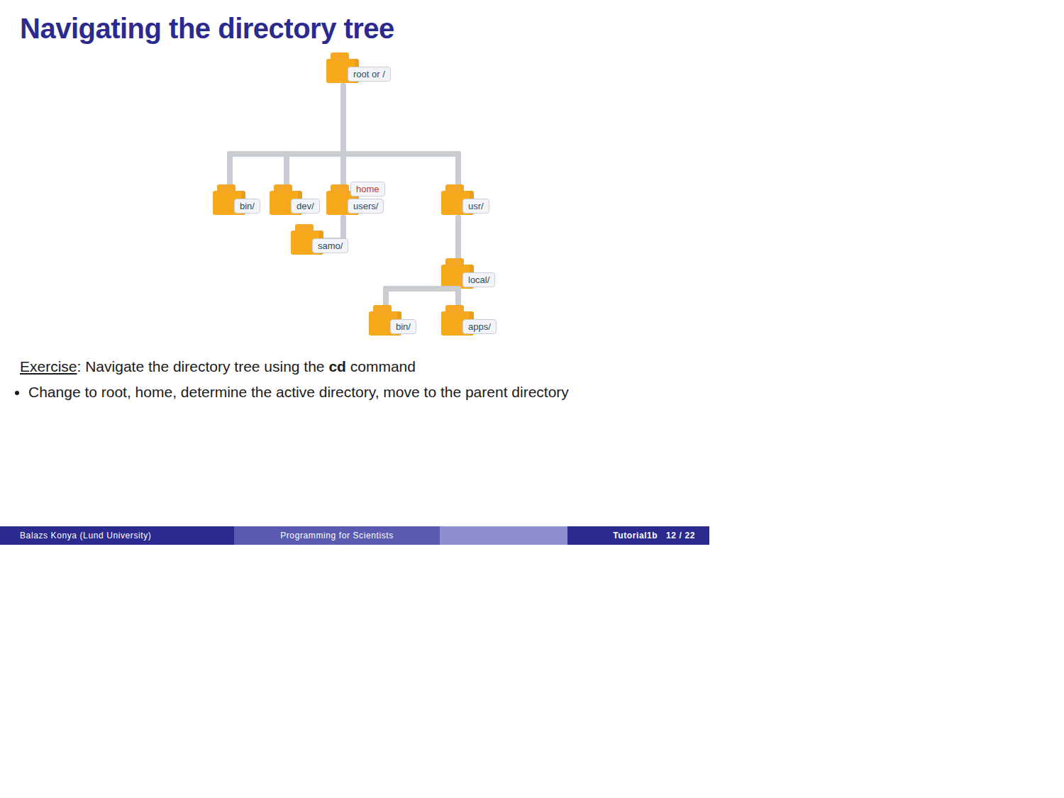Navigating the directory tree
root or /
bin/
dev/
home
users/
usr/
samo/
local/
bin/
apps/
Exercise: Navigate the directory tree using the cd command
Change to root, home, determine the active directory, move to the parent directory
Balazs Konya (Lund University)
Programming for Scientists
Tutorial1b 12 / 22